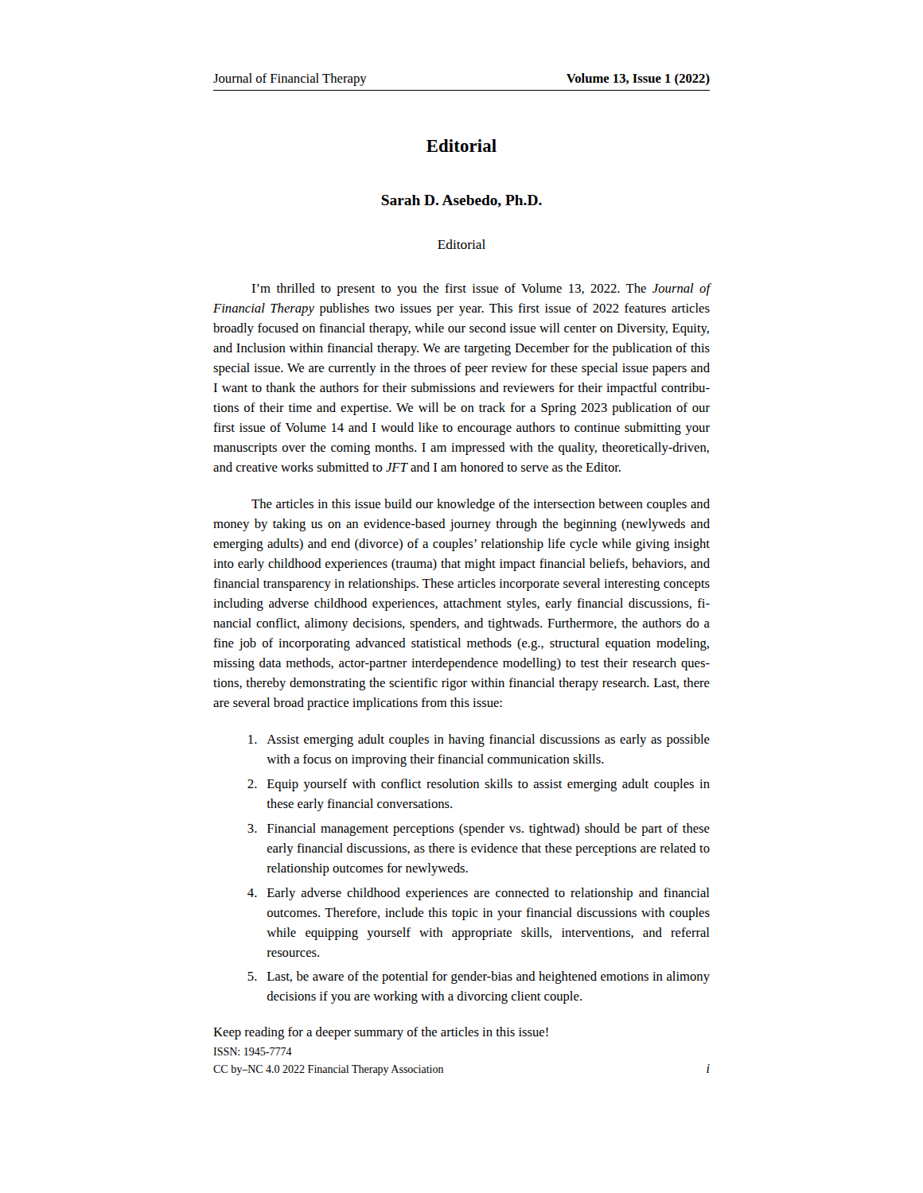Journal of Financial Therapy Volume 13, Issue 1 (2022)
Editorial
Sarah D. Asebedo, Ph.D.
Editorial
I’m thrilled to present to you the first issue of Volume 13, 2022. The Journal of Financial Therapy publishes two issues per year. This first issue of 2022 features articles broadly focused on financial therapy, while our second issue will center on Diversity, Equity, and Inclusion within financial therapy. We are targeting December for the publication of this special issue. We are currently in the throes of peer review for these special issue papers and I want to thank the authors for their submissions and reviewers for their impactful contributions of their time and expertise. We will be on track for a Spring 2023 publication of our first issue of Volume 14 and I would like to encourage authors to continue submitting your manuscripts over the coming months. I am impressed with the quality, theoretically-driven, and creative works submitted to JFT and I am honored to serve as the Editor.
The articles in this issue build our knowledge of the intersection between couples and money by taking us on an evidence-based journey through the beginning (newlyweds and emerging adults) and end (divorce) of a couples’ relationship life cycle while giving insight into early childhood experiences (trauma) that might impact financial beliefs, behaviors, and financial transparency in relationships. These articles incorporate several interesting concepts including adverse childhood experiences, attachment styles, early financial discussions, financial conflict, alimony decisions, spenders, and tightwads. Furthermore, the authors do a fine job of incorporating advanced statistical methods (e.g., structural equation modeling, missing data methods, actor-partner interdependence modelling) to test their research questions, thereby demonstrating the scientific rigor within financial therapy research. Last, there are several broad practice implications from this issue:
Assist emerging adult couples in having financial discussions as early as possible with a focus on improving their financial communication skills.
Equip yourself with conflict resolution skills to assist emerging adult couples in these early financial conversations.
Financial management perceptions (spender vs. tightwad) should be part of these early financial discussions, as there is evidence that these perceptions are related to relationship outcomes for newlyweds.
Early adverse childhood experiences are connected to relationship and financial outcomes. Therefore, include this topic in your financial discussions with couples while equipping yourself with appropriate skills, interventions, and referral resources.
Last, be aware of the potential for gender-bias and heightened emotions in alimony decisions if you are working with a divorcing client couple.
Keep reading for a deeper summary of the articles in this issue!
ISSN: 1945-7774
CC by–NC 4.0 2022 Financial Therapy Association i